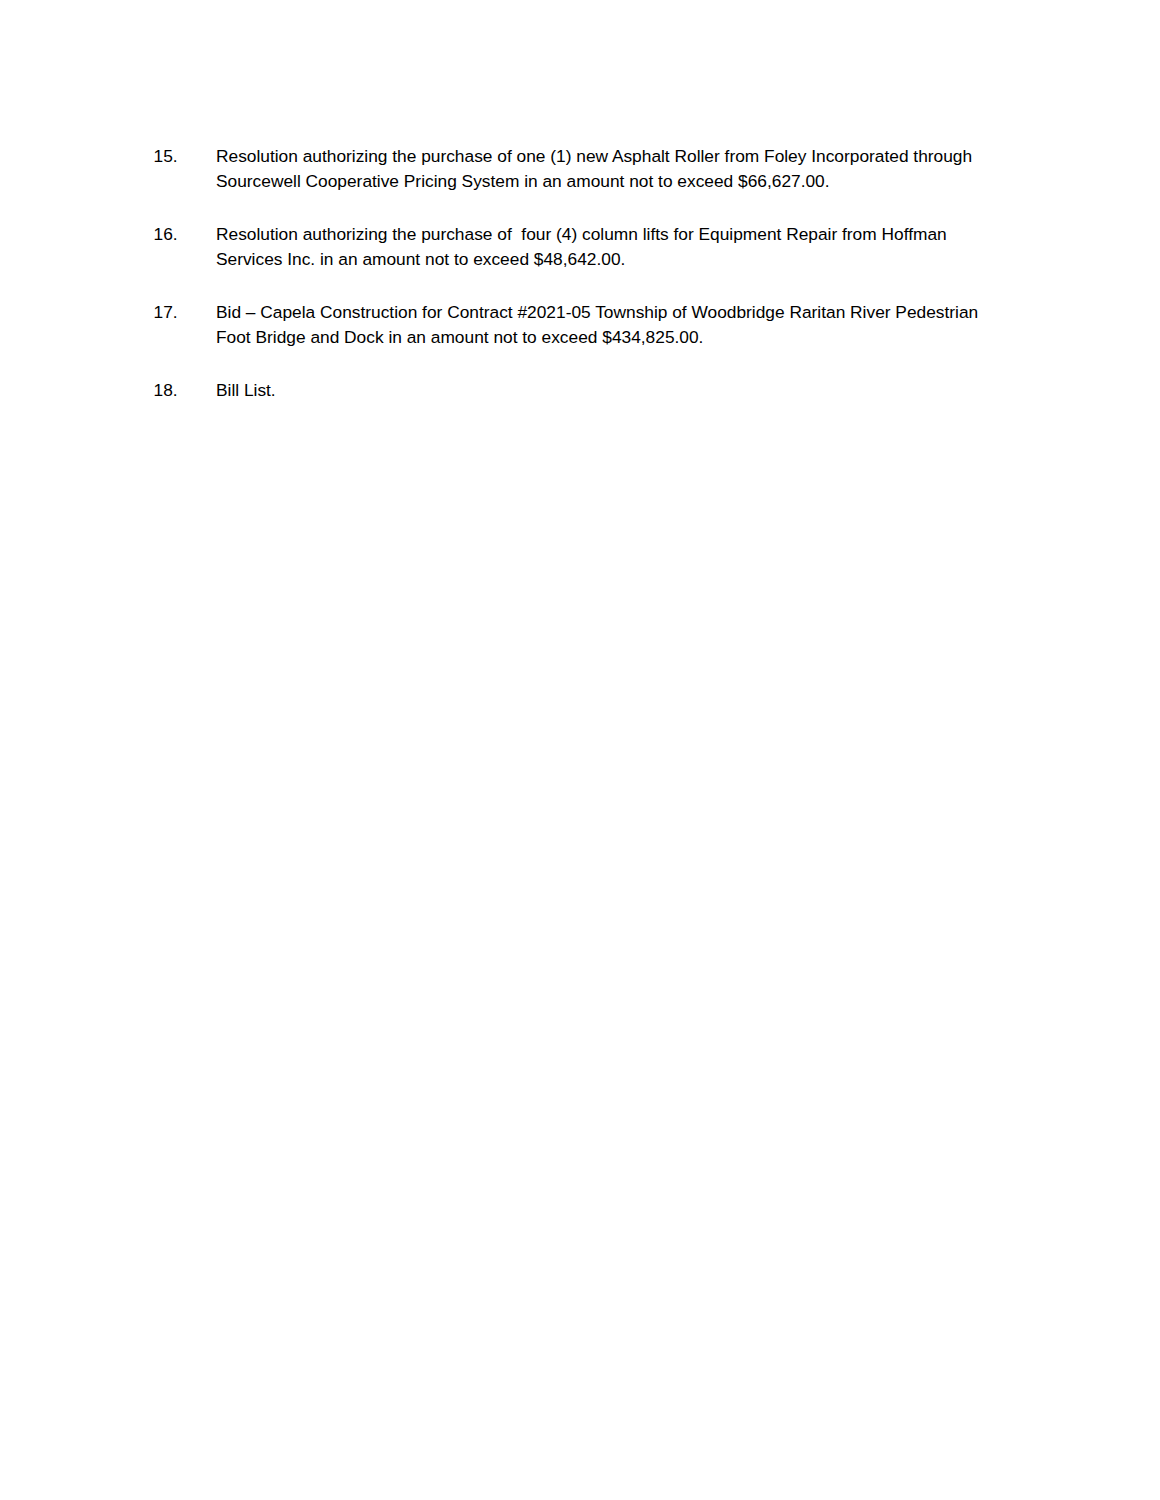15. Resolution authorizing the purchase of one (1) new Asphalt Roller from Foley Incorporated through Sourcewell Cooperative Pricing System in an amount not to exceed $66,627.00.
16. Resolution authorizing the purchase of four (4) column lifts for Equipment Repair from Hoffman Services Inc. in an amount not to exceed $48,642.00.
17. Bid – Capela Construction for Contract #2021-05 Township of Woodbridge Raritan River Pedestrian Foot Bridge and Dock in an amount not to exceed $434,825.00.
18. Bill List.